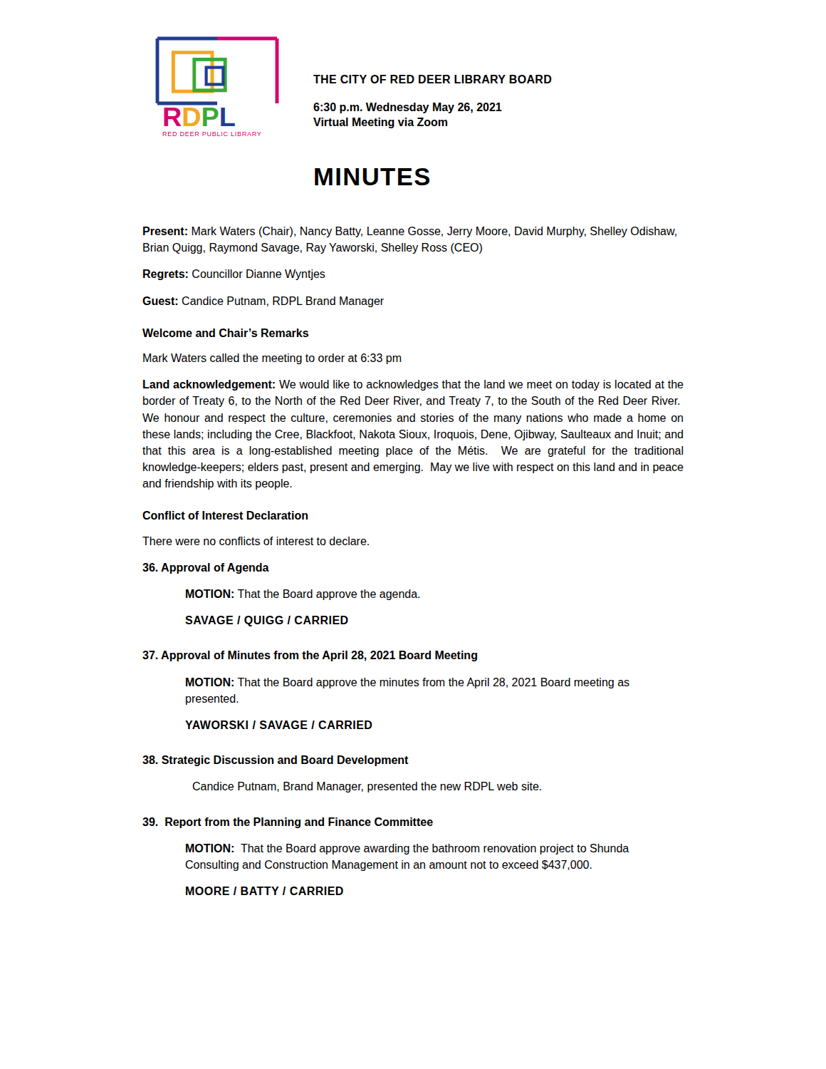RDPL — Red Deer Public Library RDPL RED DEER PUBLIC LIBRARY
THE CITY OF RED DEER LIBRARY BOARD
6:30 p.m. Wednesday May 26, 2021
Virtual Meeting via Zoom
MINUTES
Present: Mark Waters (Chair), Nancy Batty, Leanne Gosse, Jerry Moore, David Murphy, Shelley Odishaw, Brian Quigg, Raymond Savage, Ray Yaworski, Shelley Ross (CEO)
Regrets: Councillor Dianne Wyntjes
Guest: Candice Putnam, RDPL Brand Manager
Welcome and Chair’s Remarks
Mark Waters called the meeting to order at 6:33 pm
Land acknowledgement: We would like to acknowledges that the land we meet on today is located at the border of Treaty 6, to the North of the Red Deer River, and Treaty 7, to the South of the Red Deer River. We honour and respect the culture, ceremonies and stories of the many nations who made a home on these lands; including the Cree, Blackfoot, Nakota Sioux, Iroquois, Dene, Ojibway, Saulteaux and Inuit; and that this area is a long-established meeting place of the Métis. We are grateful for the traditional knowledge-keepers; elders past, present and emerging. May we live with respect on this land and in peace and friendship with its people.
Conflict of Interest Declaration
There were no conflicts of interest to declare.
36. Approval of Agenda
MOTION: That the Board approve the agenda.
SAVAGE / QUIGG / CARRIED
37. Approval of Minutes from the April 28, 2021 Board Meeting
MOTION: That the Board approve the minutes from the April 28, 2021 Board meeting as presented.
YAWORSKI / SAVAGE / CARRIED
38. Strategic Discussion and Board Development
Candice Putnam, Brand Manager, presented the new RDPL web site.
39. Report from the Planning and Finance Committee
MOTION: That the Board approve awarding the bathroom renovation project to Shunda Consulting and Construction Management in an amount not to exceed $437,000.
MOORE / BATTY / CARRIED